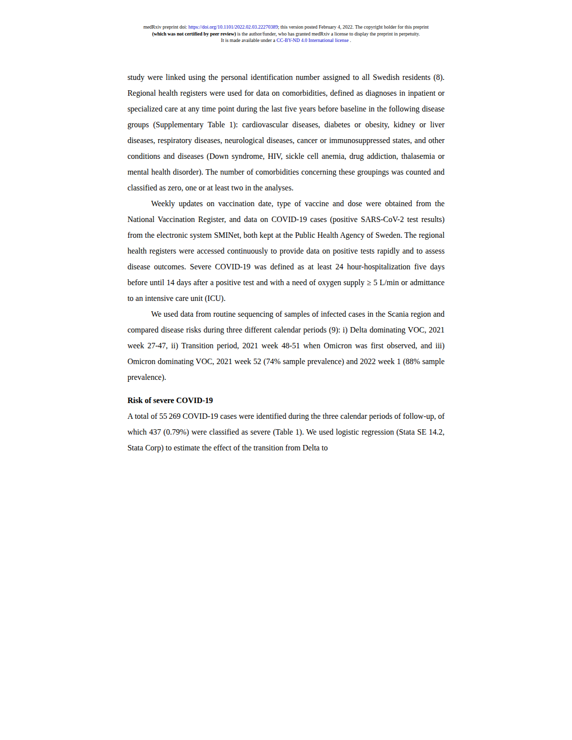medRxiv preprint doi: https://doi.org/10.1101/2022.02.03.22270389; this version posted February 4, 2022. The copyright holder for this preprint
(which was not certified by peer review) is the author/funder, who has granted medRxiv a license to display the preprint in perpetuity.
It is made available under a CC-BY-ND 4.0 International license .
study were linked using the personal identification number assigned to all Swedish residents (8). Regional health registers were used for data on comorbidities, defined as diagnoses in inpatient or specialized care at any time point during the last five years before baseline in the following disease groups (Supplementary Table 1): cardiovascular diseases, diabetes or obesity, kidney or liver diseases, respiratory diseases, neurological diseases, cancer or immunosuppressed states, and other conditions and diseases (Down syndrome, HIV, sickle cell anemia, drug addiction, thalasemia or mental health disorder). The number of comorbidities concerning these groupings was counted and classified as zero, one or at least two in the analyses.
Weekly updates on vaccination date, type of vaccine and dose were obtained from the National Vaccination Register, and data on COVID-19 cases (positive SARS-CoV-2 test results) from the electronic system SMINet, both kept at the Public Health Agency of Sweden. The regional health registers were accessed continuously to provide data on positive tests rapidly and to assess disease outcomes. Severe COVID-19 was defined as at least 24 hour-hospitalization five days before until 14 days after a positive test and with a need of oxygen supply ≥ 5 L/min or admittance to an intensive care unit (ICU).
We used data from routine sequencing of samples of infected cases in the Scania region and compared disease risks during three different calendar periods (9): i) Delta dominating VOC, 2021 week 27-47, ii) Transition period, 2021 week 48-51 when Omicron was first observed, and iii) Omicron dominating VOC, 2021 week 52 (74% sample prevalence) and 2022 week 1 (88% sample prevalence).
Risk of severe COVID-19
A total of 55 269 COVID-19 cases were identified during the three calendar periods of follow-up, of which 437 (0.79%) were classified as severe (Table 1). We used logistic regression (Stata SE 14.2, Stata Corp) to estimate the effect of the transition from Delta to